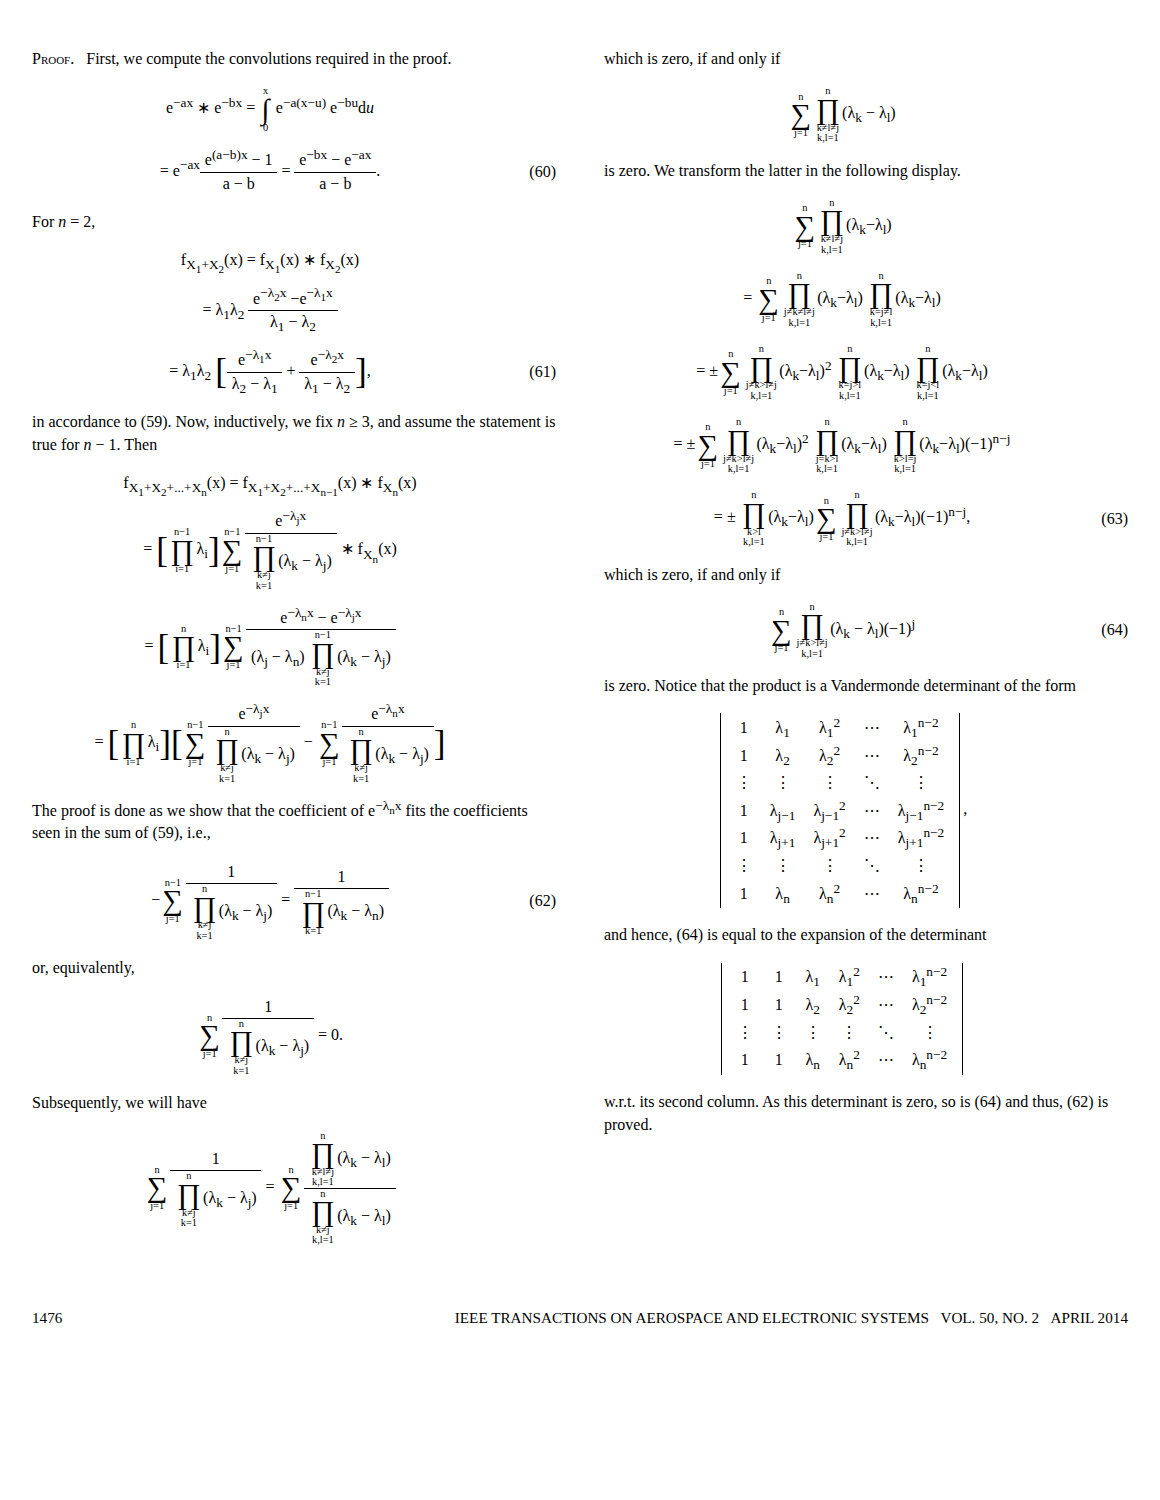Proof. First, we compute the convolutions required in the proof.
e−ax ∗ e−bx = x∫0 e−a(x−u) e−budu
= e−axe(a−b)x − 1 a − b = e−bx − e−ax a − b.
(60)
For n = 2,
fX1+X2(x) = fX1(x) ∗ fX2(x)
= λ1λ2 e−λ2x −e−λ1x λ1 − λ2
= λ1λ2 [e−λ1x λ2 − λ1 + e−λ2x λ1 − λ2],
(61)
in accordance to (59). Now, inductively, we fix n ≥ 3, and assume the statement is true for n − 1. Then
fX1+X2+...+Xn(x) = fX1+X2+...+Xn−1(x) ∗ fXn(x)
= [n−1∏i=1λi] n−1∑j=1 e−λjx n−1∏k≠j
k=1(λk − λj) ∗ fXn(x)
= [n∏i=1λi] n−1∑j=1 e−λnx − e−λjx(λj − λn) n−1∏k≠j
k=1(λk − λj)
= [n∏i=1λi][n−1∑j=1 e−λjx n∏k≠j
k=1(λk − λj) − n−1∑j=1 e−λnx n∏k≠j
k=1(λk − λj)]
The proof is done as we show that the coefficient of e−λnx fits the coefficients seen in the sum of (59), i.e.,
−n−1∑j=11 n∏k≠j
k=1(λk − λj) = 1 n−1∏k=1(λk − λn)
(62)
or, equivalently,
n∑j=11 n∏k≠j
k=1(λk − λj) = 0.
Subsequently, we will have
n∑j=11 n∏k≠j
k=1(λk − λj) = n∑j=1 n∏k≠l≠j
k,l=1(λk − λl) n∏k≠j
k,l=1(λk − λl)
which is zero, if and only if
n∑j=1 n∏k≠l≠j
k,l=1(λk − λl)
is zero. We transform the latter in the following display.
n∑j=1 n∏k≠l≠j
k,l=1(λk−λl)
= n∑j=1 n∏j≠k≠l≠j
k,l=1(λk−λl) n∏k=j≠l
k,l=1(λk−λl)
= ±n∑j=1 n∏j≠k>l≠j
k,l=1(λk−λl)2 n∏k=j>l
k,l=1(λk−λl) n∏k=j<l
k,l=1(λk−λl)
= ±n∑j=1 n∏j≠k>l≠j
k,l=1(λk−λl)2 n∏j=k>l
k,l=1(λk−λl) n∏k>l=j
k,l=1(λk−λl)(−1)n−j
= ± n∏k>l
k,l=1(λk−λl)n∑j=1 n∏j≠k>l≠j
k,l=1(λk−λl)(−1)n−j,
(63)
which is zero, if and only if
n∑j=1 n∏j≠k>l≠j
k,l=1(λk − λl)(−1)j
(64)
is zero. Notice that the product is a Vandermonde determinant of the form
| 1 | λ 1 | λ 1 2 | ⋯ | λ 1 n−2 |
| 1 | λ 2 | λ 2 2 | ⋯ | λ 2 n−2 |
| ⋮ | ⋮ | ⋮ | ⋱ | ⋮ |
| 1 | λ j−1 | λ j−1 2 | ⋯ | λ j−1 n−2 |
| 1 | λ j+1 | λ j+1 2 | ⋯ | λ j+1 n−2 |
| ⋮ | ⋮ | ⋮ | ⋱ | ⋮ |
| 1 | λ n | λ n 2 | ⋯ | λ n n−2 |
,
and hence, (64) is equal to the expansion of the determinant
| 1 | 1 | λ 1 | λ 1 2 | ⋯ | λ 1 n−2 |
| 1 | 1 | λ 2 | λ 2 2 | ⋯ | λ 2 n−2 |
| ⋮ | ⋮ | ⋮ | ⋮ | ⋱ | ⋮ |
| 1 | 1 | λ n | λ n 2 | ⋯ | λ n n−2 |
w.r.t. its second column. As this determinant is zero, so is (64) and thus, (62) is proved.
1476
IEEE TRANSACTIONS ON AEROSPACE AND ELECTRONIC SYSTEMS VOL. 50, NO. 2 APRIL 2014